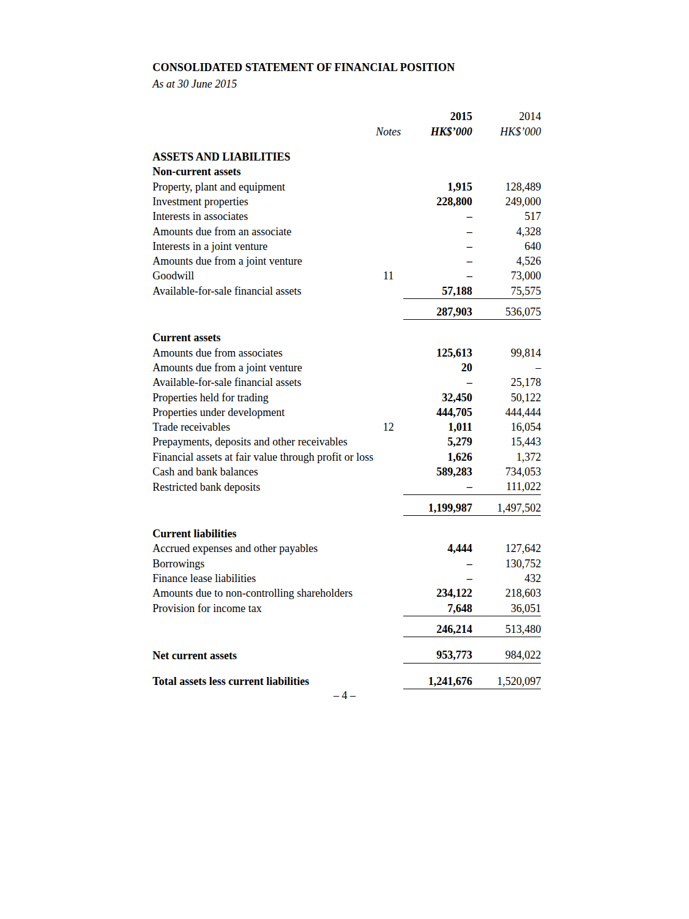CONSOLIDATED STATEMENT OF FINANCIAL POSITION
As at 30 June 2015
| | | 2015 | 2014 |
| | Notes | HK$’000 | HK$’000 |
| ASSETS AND LIABILITIES | | | |
| Non-current assets | | | |
| Property, plant and equipment | | 1,915 | 128,489 |
| Investment properties | | 228,800 | 249,000 |
| Interests in associates | | – | 517 |
| Amounts due from an associate | | – | 4,328 |
| Interests in a joint venture | | – | 640 |
| Amounts due from a joint venture | | – | 4,526 |
| Goodwill | 11 | – | 73,000 |
| Available-for-sale financial assets | | 57,188 | 75,575 |
| | | 287,903 | 536,075 |
| Current assets | | | |
| Amounts due from associates | | 125,613 | 99,814 |
| Amounts due from a joint venture | | 20 | – |
| Available-for-sale financial assets | | – | 25,178 |
| Properties held for trading | | 32,450 | 50,122 |
| Properties under development | | 444,705 | 444,444 |
| Trade receivables | 12 | 1,011 | 16,054 |
| Prepayments, deposits and other receivables | | 5,279 | 15,443 |
| Financial assets at fair value through profit or loss | | 1,626 | 1,372 |
| Cash and bank balances | | 589,283 | 734,053 |
| Restricted bank deposits | | – | 111,022 |
| | | 1,199,987 | 1,497,502 |
| Current liabilities | | | |
| Accrued expenses and other payables | | 4,444 | 127,642 |
| Borrowings | | – | 130,752 |
| Finance lease liabilities | | – | 432 |
| Amounts due to non-controlling shareholders | | 234,122 | 218,603 |
| Provision for income tax | | 7,648 | 36,051 |
| | | 246,214 | 513,480 |
| Net current assets | | 953,773 | 984,022 |
| Total assets less current liabilities | | 1,241,676 | 1,520,097 |
– 4 –